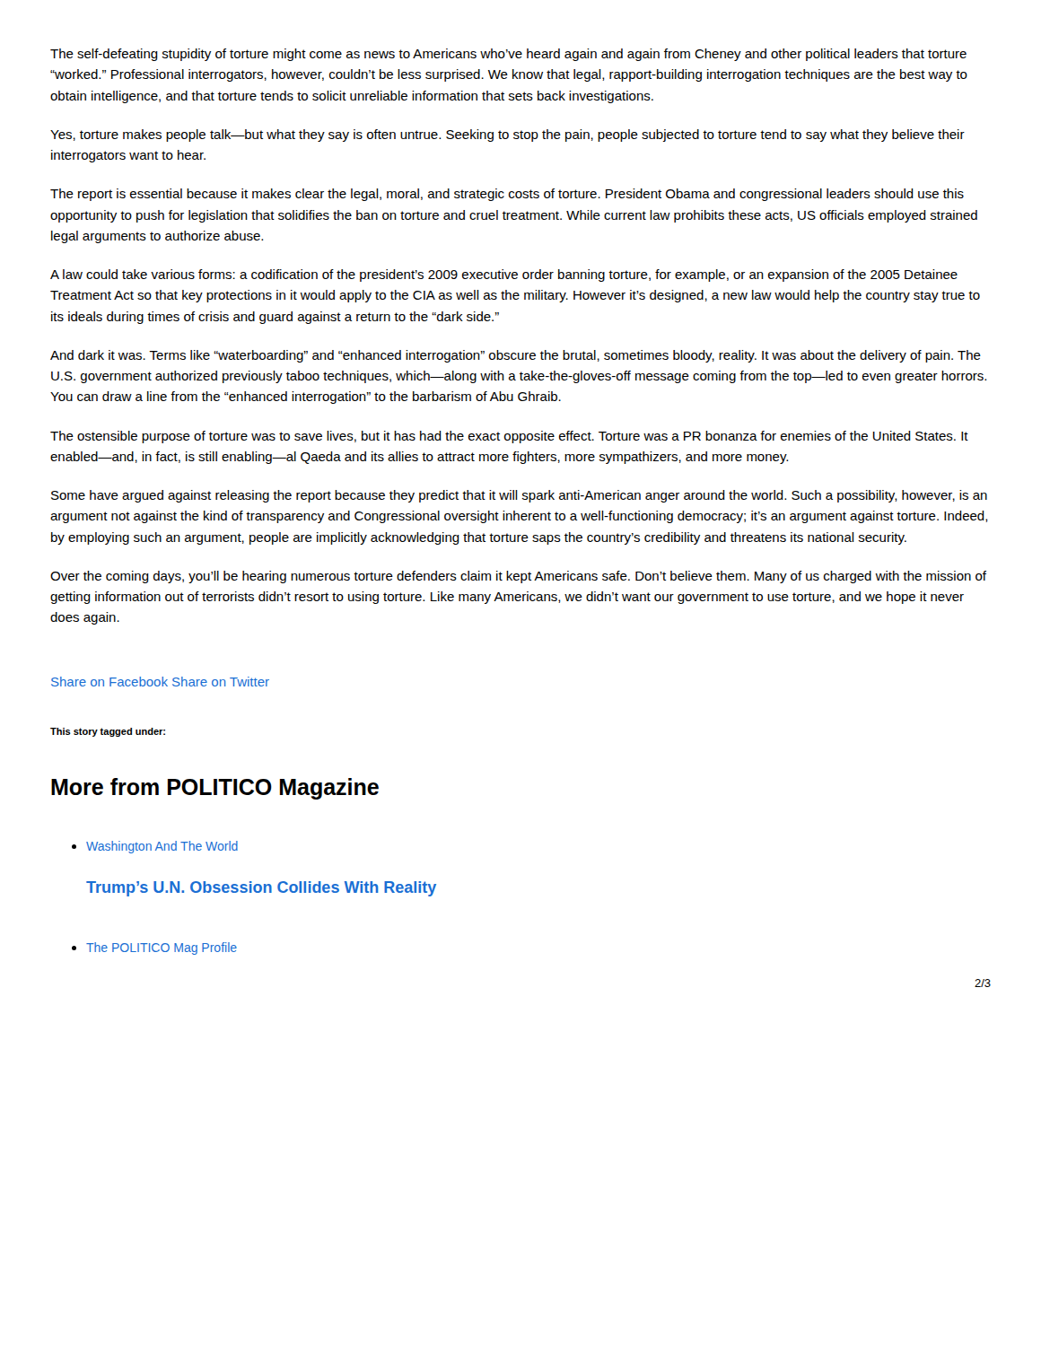The self-defeating stupidity of torture might come as news to Americans who’ve heard again and again from Cheney and other political leaders that torture “worked.” Professional interrogators, however, couldn’t be less surprised. We know that legal, rapport-building interrogation techniques are the best way to obtain intelligence, and that torture tends to solicit unreliable information that sets back investigations.
Yes, torture makes people talk—but what they say is often untrue. Seeking to stop the pain, people subjected to torture tend to say what they believe their interrogators want to hear.
The report is essential because it makes clear the legal, moral, and strategic costs of torture. President Obama and congressional leaders should use this opportunity to push for legislation that solidifies the ban on torture and cruel treatment. While current law prohibits these acts, US officials employed strained legal arguments to authorize abuse.
A law could take various forms: a codification of the president’s 2009 executive order banning torture, for example, or an expansion of the 2005 Detainee Treatment Act so that key protections in it would apply to the CIA as well as the military. However it’s designed, a new law would help the country stay true to its ideals during times of crisis and guard against a return to the “dark side.”
And dark it was. Terms like “waterboarding” and “enhanced interrogation” obscure the brutal, sometimes bloody, reality. It was about the delivery of pain. The U.S. government authorized previously taboo techniques, which—along with a take-the-gloves-off message coming from the top—led to even greater horrors. You can draw a line from the “enhanced interrogation” to the barbarism of Abu Ghraib.
The ostensible purpose of torture was to save lives, but it has had the exact opposite effect. Torture was a PR bonanza for enemies of the United States. It enabled—and, in fact, is still enabling—al Qaeda and its allies to attract more fighters, more sympathizers, and more money.
Some have argued against releasing the report because they predict that it will spark anti-American anger around the world. Such a possibility, however, is an argument not against the kind of transparency and Congressional oversight inherent to a well-functioning democracy; it’s an argument against torture. Indeed, by employing such an argument, people are implicitly acknowledging that torture saps the country’s credibility and threatens its national security.
Over the coming days, you’ll be hearing numerous torture defenders claim it kept Americans safe. Don’t believe them. Many of us charged with the mission of getting information out of terrorists didn’t resort to using torture. Like many Americans, we didn’t want our government to use torture, and we hope it never does again.
Share on Facebook Share on Twitter
This story tagged under:
More from POLITICO Magazine
Washington And The World
Trump’s U.N. Obsession Collides With Reality
The POLITICO Mag Profile
2/3